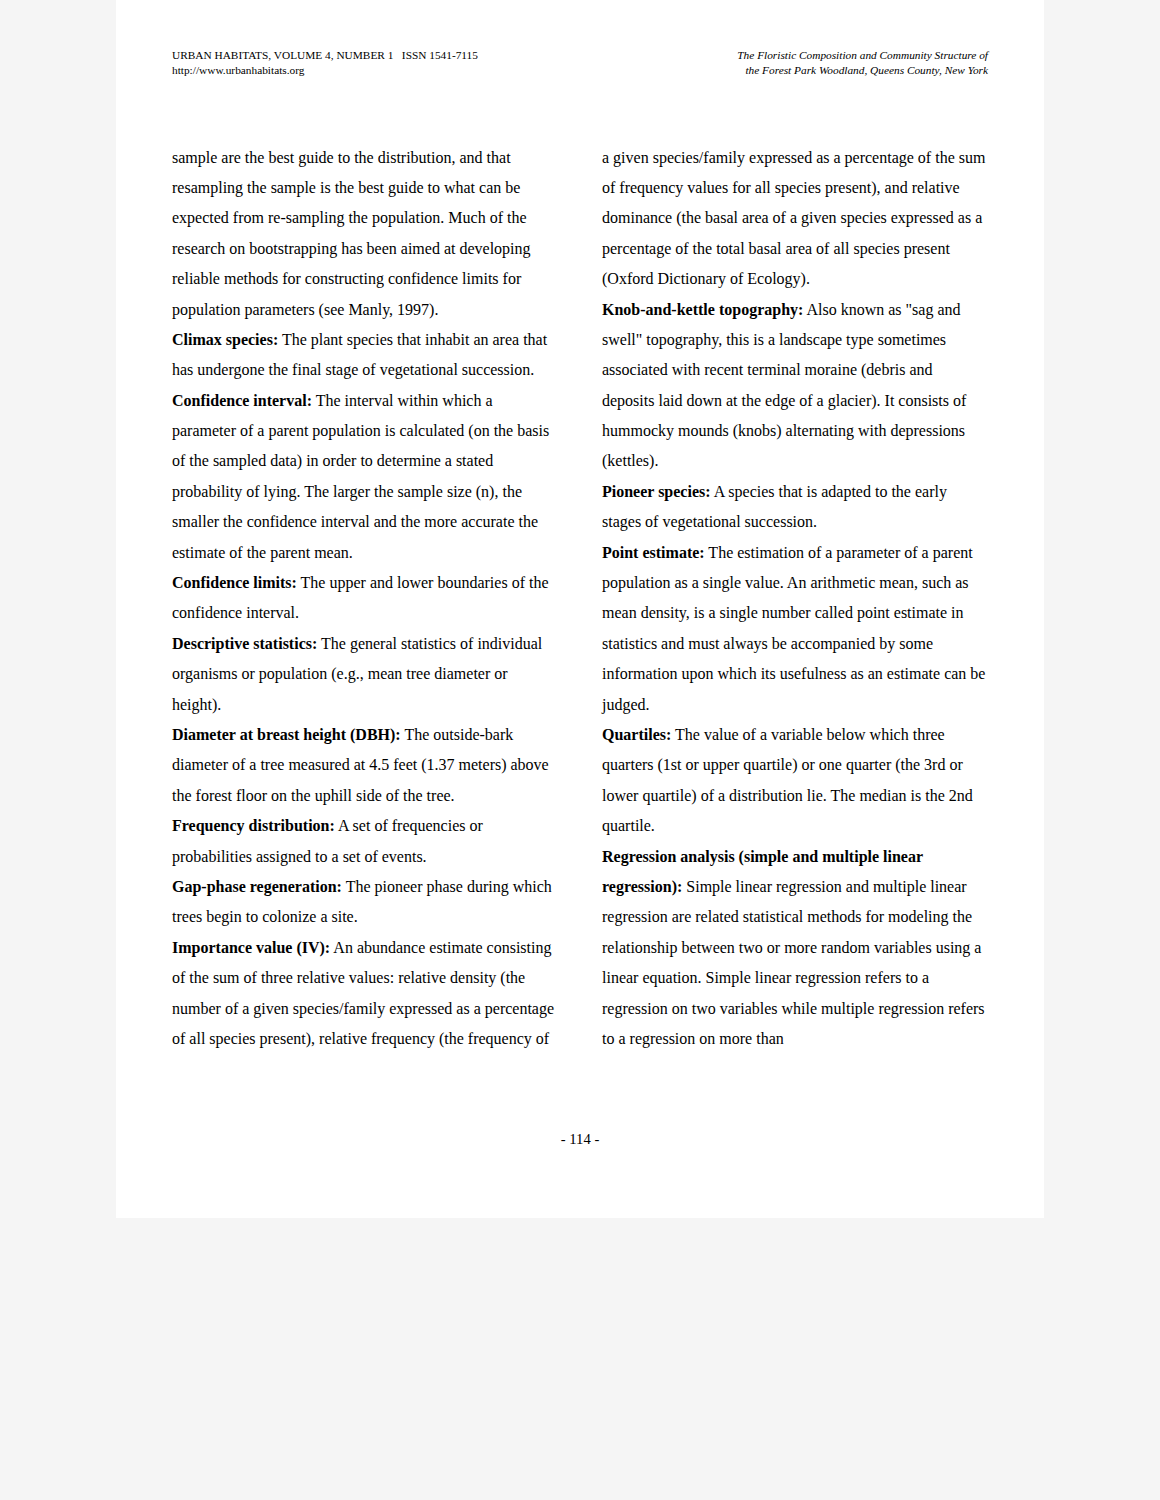URBAN HABITATS, VOLUME 4, NUMBER 1 ISSN 1541-7115
http://www.urbanhabitats.org
The Floristic Composition and Community Structure of
the Forest Park Woodland, Queens County, New York
sample are the best guide to the distribution, and that resampling the sample is the best guide to what can be expected from re-sampling the population. Much of the research on bootstrapping has been aimed at developing reliable methods for constructing confidence limits for population parameters (see Manly, 1997).
Climax species: The plant species that inhabit an area that has undergone the final stage of vegetational succession.
Confidence interval: The interval within which a parameter of a parent population is calculated (on the basis of the sampled data) in order to determine a stated probability of lying. The larger the sample size (n), the smaller the confidence interval and the more accurate the estimate of the parent mean.
Confidence limits: The upper and lower boundaries of the confidence interval.
Descriptive statistics: The general statistics of individual organisms or population (e.g., mean tree diameter or height).
Diameter at breast height (DBH): The outside-bark diameter of a tree measured at 4.5 feet (1.37 meters) above the forest floor on the uphill side of the tree.
Frequency distribution: A set of frequencies or probabilities assigned to a set of events.
Gap-phase regeneration: The pioneer phase during which trees begin to colonize a site.
Importance value (IV): An abundance estimate consisting of the sum of three relative values: relative density (the number of a given species/family expressed as a percentage of all species present), relative frequency (the frequency of a given species/family expressed as a percentage of the sum of frequency values for all species present), and relative dominance (the basal area of a given species expressed as a percentage of the total basal area of all species present (Oxford Dictionary of Ecology).
Knob-and-kettle topography: Also known as "sag and swell" topography, this is a landscape type sometimes associated with recent terminal moraine (debris and deposits laid down at the edge of a glacier). It consists of hummocky mounds (knobs) alternating with depressions (kettles).
Pioneer species: A species that is adapted to the early stages of vegetational succession.
Point estimate: The estimation of a parameter of a parent population as a single value. An arithmetic mean, such as mean density, is a single number called point estimate in statistics and must always be accompanied by some information upon which its usefulness as an estimate can be judged.
Quartiles: The value of a variable below which three quarters (1st or upper quartile) or one quarter (the 3rd or lower quartile) of a distribution lie. The median is the 2nd quartile.
Regression analysis (simple and multiple linear regression): Simple linear regression and multiple linear regression are related statistical methods for modeling the relationship between two or more random variables using a linear equation. Simple linear regression refers to a regression on two variables while multiple regression refers to a regression on more than
- 114 -